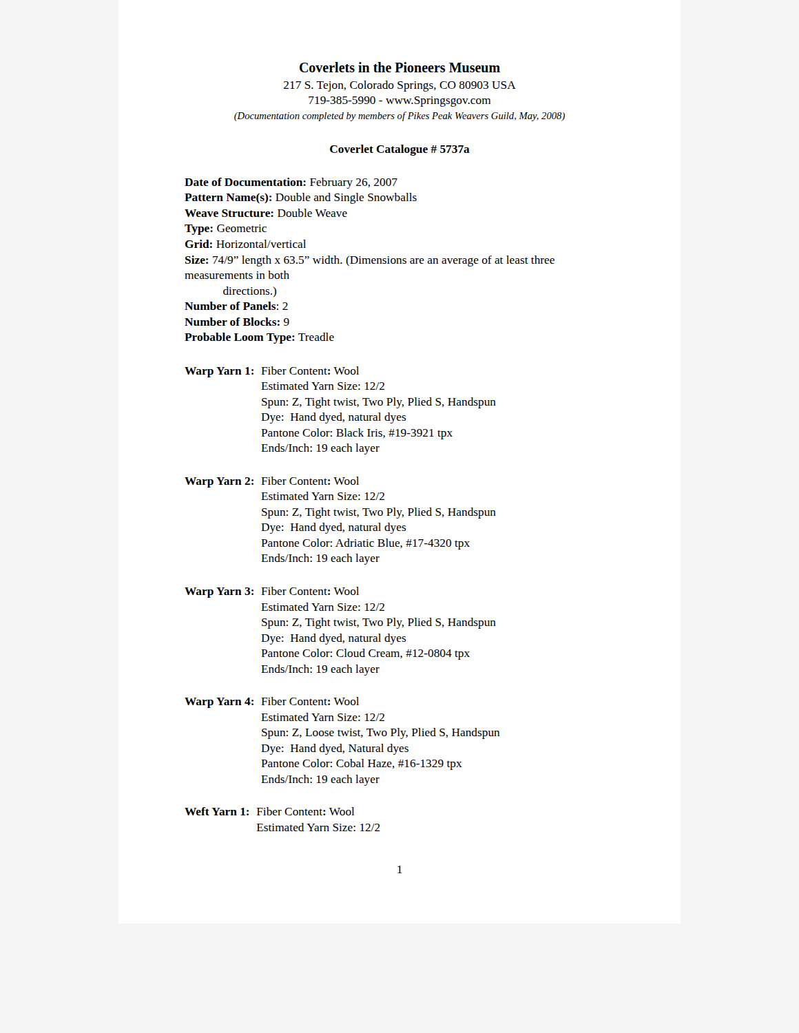Coverlets in the Pioneers Museum
217 S. Tejon, Colorado Springs, CO 80903 USA
719-385-5990 - www.Springsgov.com
(Documentation completed by members of Pikes Peak Weavers Guild, May, 2008)
Coverlet Catalogue # 5737a
Date of Documentation: February 26, 2007
Pattern Name(s): Double and Single Snowballs
Weave Structure: Double Weave
Type: Geometric
Grid: Horizontal/vertical
Size: 74/9” length x 63.5” width. (Dimensions are an average of at least three measurements in both directions.)
Number of Panels: 2
Number of Blocks: 9
Probable Loom Type: Treadle
| Warp Yarn 1: | Fiber Content : Wool Estimated Yarn Size: 12/2 Spun: Z, Tight twist, Two Ply, Plied S, Handspun Dye: Hand dyed, natural dyes Pantone Color: Black Iris, #19-3921 tpx Ends/Inch: 19 each layer |
| Warp Yarn 2: | Fiber Content : Wool Estimated Yarn Size: 12/2 Spun: Z, Tight twist, Two Ply, Plied S, Handspun Dye: Hand dyed, natural dyes Pantone Color: Adriatic Blue, #17-4320 tpx Ends/Inch: 19 each layer |
| Warp Yarn 3: | Fiber Content : Wool Estimated Yarn Size: 12/2 Spun: Z, Tight twist, Two Ply, Plied S, Handspun Dye: Hand dyed, natural dyes Pantone Color: Cloud Cream, #12-0804 tpx Ends/Inch: 19 each layer |
| Warp Yarn 4: | Fiber Content : Wool Estimated Yarn Size: 12/2 Spun: Z, Loose twist, Two Ply, Plied S, Handspun Dye: Hand dyed, Natural dyes Pantone Color: Cobal Haze, #16-1329 tpx Ends/Inch: 19 each layer |
| Weft Yarn 1: | Fiber Content : Wool Estimated Yarn Size: 12/2 |
1